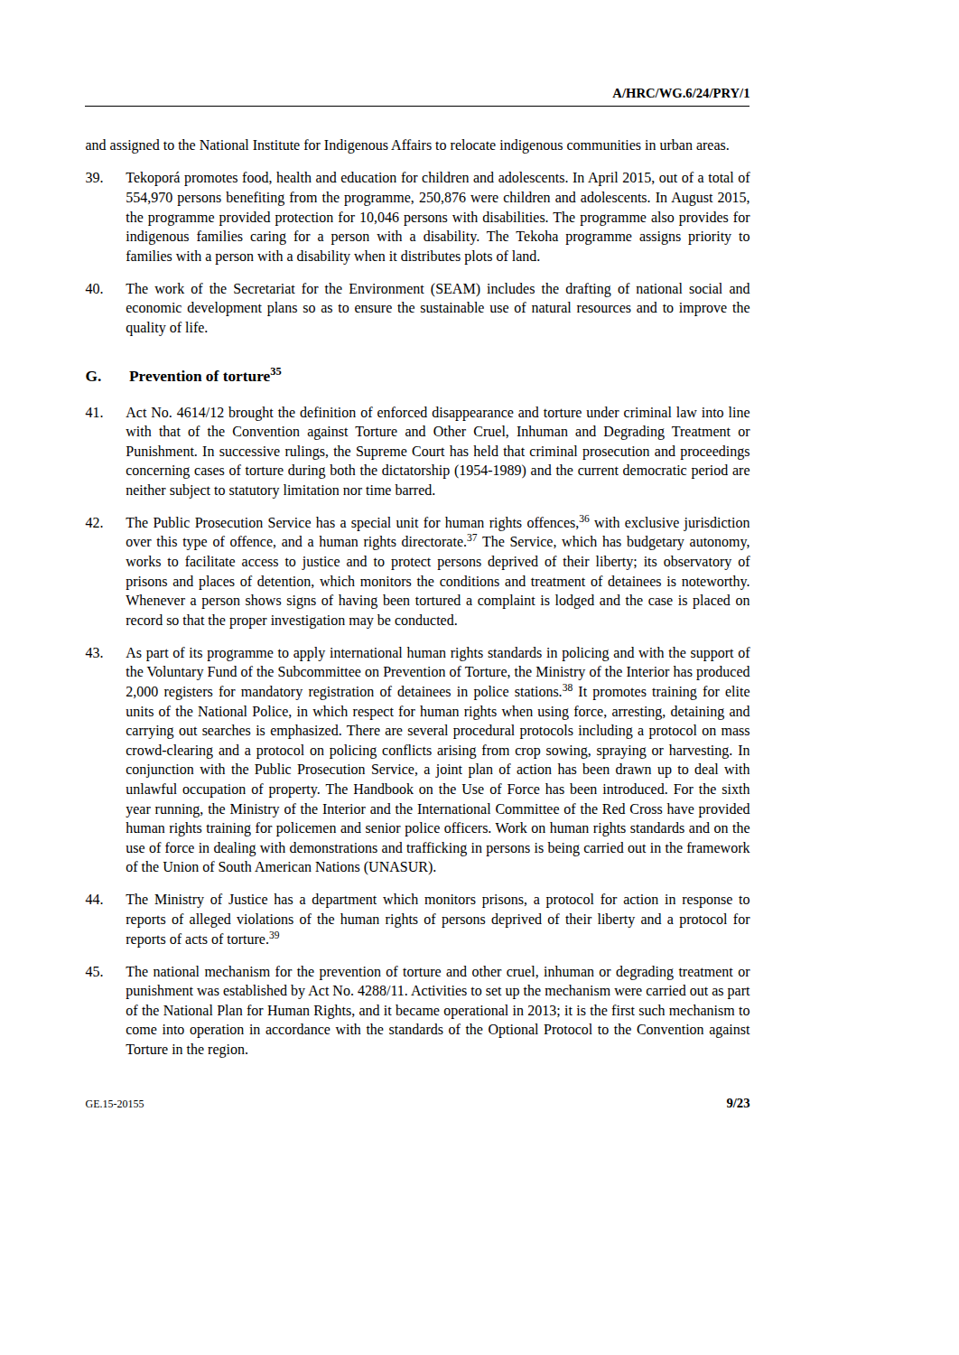A/HRC/WG.6/24/PRY/1
and assigned to the National Institute for Indigenous Affairs to relocate indigenous communities in urban areas.
39.
Tekoporá promotes food, health and education for children and adolescents. In April 2015, out of a total of 554,970 persons benefiting from the programme, 250,876 were children and adolescents. In August 2015, the programme provided protection for 10,046 persons with disabilities. The programme also provides for indigenous families caring for a person with a disability. The Tekoha programme assigns priority to families with a person with a disability when it distributes plots of land.
40.
The work of the Secretariat for the Environment (SEAM) includes the drafting of national social and economic development plans so as to ensure the sustainable use of natural resources and to improve the quality of life.
G. Prevention of torture35
41.
Act No. 4614/12 brought the definition of enforced disappearance and torture under criminal law into line with that of the Convention against Torture and Other Cruel, Inhuman and Degrading Treatment or Punishment. In successive rulings, the Supreme Court has held that criminal prosecution and proceedings concerning cases of torture during both the dictatorship (1954-1989) and the current democratic period are neither subject to statutory limitation nor time barred.
42.
The Public Prosecution Service has a special unit for human rights offences,36 with exclusive jurisdiction over this type of offence, and a human rights directorate.37 The Service, which has budgetary autonomy, works to facilitate access to justice and to protect persons deprived of their liberty; its observatory of prisons and places of detention, which monitors the conditions and treatment of detainees is noteworthy. Whenever a person shows signs of having been tortured a complaint is lodged and the case is placed on record so that the proper investigation may be conducted.
43.
As part of its programme to apply international human rights standards in policing and with the support of the Voluntary Fund of the Subcommittee on Prevention of Torture, the Ministry of the Interior has produced 2,000 registers for mandatory registration of detainees in police stations.38 It promotes training for elite units of the National Police, in which respect for human rights when using force, arresting, detaining and carrying out searches is emphasized. There are several procedural protocols including a protocol on mass crowd-clearing and a protocol on policing conflicts arising from crop sowing, spraying or harvesting. In conjunction with the Public Prosecution Service, a joint plan of action has been drawn up to deal with unlawful occupation of property. The Handbook on the Use of Force has been introduced. For the sixth year running, the Ministry of the Interior and the International Committee of the Red Cross have provided human rights training for policemen and senior police officers. Work on human rights standards and on the use of force in dealing with demonstrations and trafficking in persons is being carried out in the framework of the Union of South American Nations (UNASUR).
44.
The Ministry of Justice has a department which monitors prisons, a protocol for action in response to reports of alleged violations of the human rights of persons deprived of their liberty and a protocol for reports of acts of torture.39
45.
The national mechanism for the prevention of torture and other cruel, inhuman or degrading treatment or punishment was established by Act No. 4288/11. Activities to set up the mechanism were carried out as part of the National Plan for Human Rights, and it became operational in 2013; it is the first such mechanism to come into operation in accordance with the standards of the Optional Protocol to the Convention against Torture in the region.
GE.15-20155 9/23